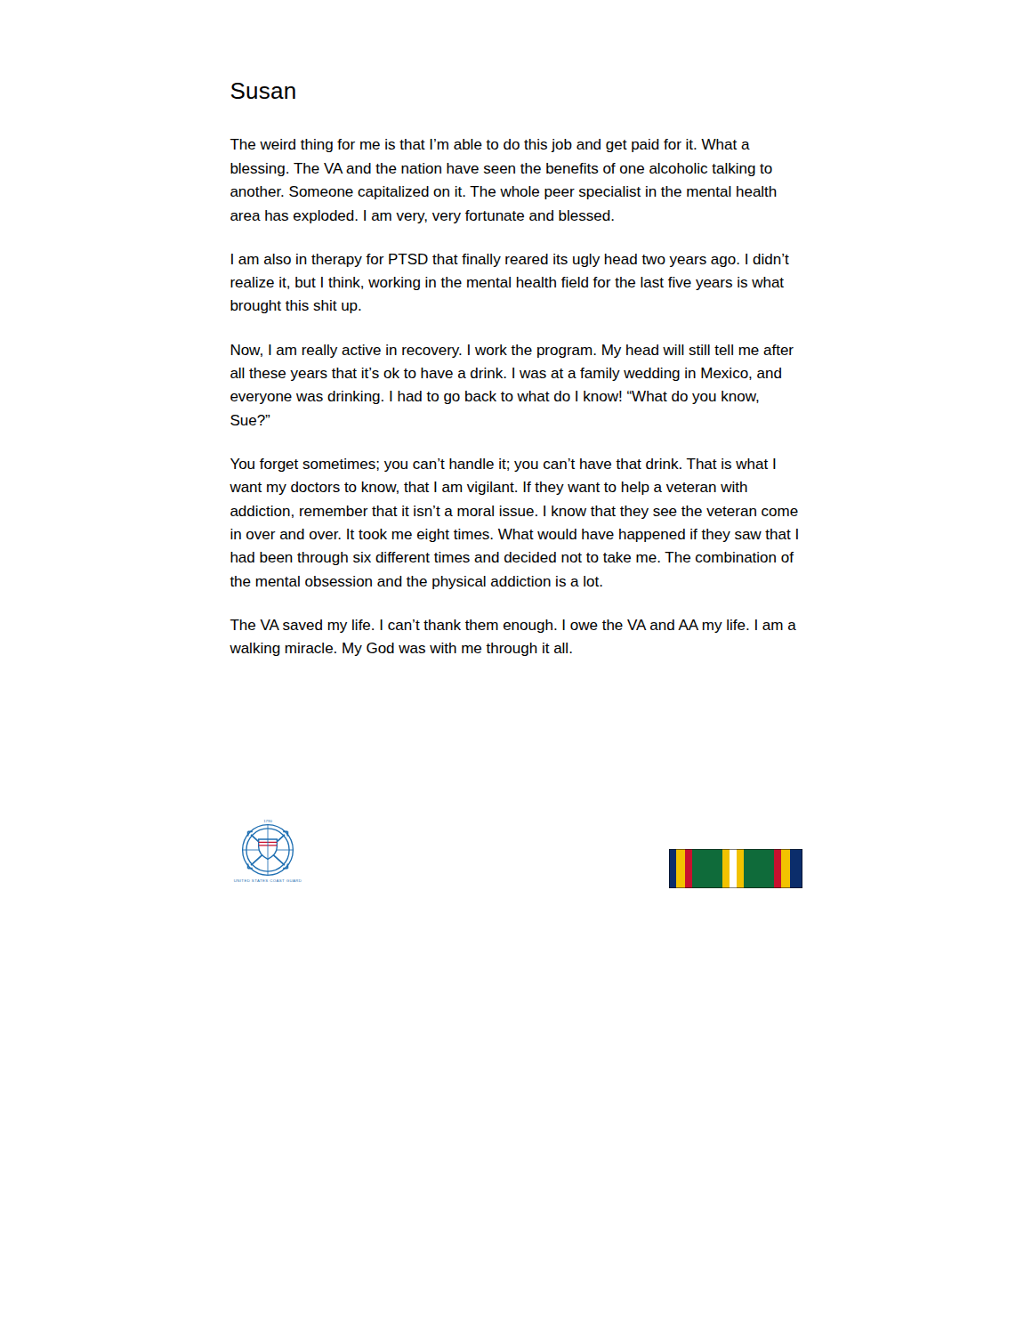Susan
The weird thing for me is that I’m able to do this job and get paid for it. What a blessing. The VA and the nation have seen the benefits of one alcoholic talking to another. Someone capitalized on it. The whole peer specialist in the mental health area has exploded. I am very, very fortunate and blessed.
I am also in therapy for PTSD that finally reared its ugly head two years ago. I didn’t realize it, but I think, working in the mental health field for the last five years is what brought this shit up.
Now, I am really active in recovery. I work the program. My head will still tell me after all these years that it’s ok to have a drink. I was at a family wedding in Mexico, and everyone was drinking. I had to go back to what do I know! “What do you know, Sue?”
You forget sometimes; you can’t handle it; you can’t have that drink. That is what I want my doctors to know, that I am vigilant. If they want to help a veteran with addiction, remember that it isn’t a moral issue. I know that they see the veteran come in over and over. It took me eight times. What would have happened if they saw that I had been through six different times and decided not to take me. The combination of the mental obsession and the physical addiction is a lot.
The VA saved my life. I can’t thank them enough. I owe the VA and AA my life. I am a walking miracle. My God was with me through it all.
UNITED STATES COAST GUARD 1790